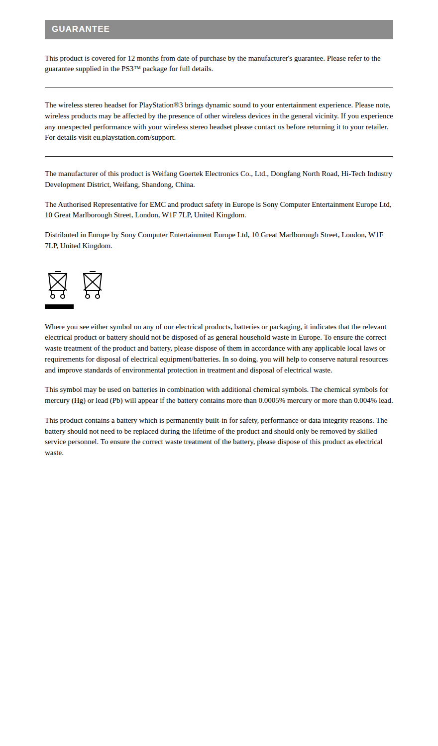Guarantee
This product is covered for 12 months from date of purchase by the manufacturer's guarantee. Please refer to the guarantee supplied in the PS3™ package for full details.
The wireless stereo headset for PlayStation®3 brings dynamic sound to your entertainment experience. Please note, wireless products may be affected by the presence of other wireless devices in the general vicinity. If you experience any unexpected performance with your wireless stereo headset please contact us before returning it to your retailer. For details visit eu.playstation.com/support.
The manufacturer of this product is Weifang Goertek Electronics Co., Ltd., Dongfang North Road, Hi-Tech Industry Development District, Weifang, Shandong, China.
The Authorised Representative for EMC and product safety in Europe is Sony Computer Entertainment Europe Ltd, 10 Great Marlborough Street, London, W1F 7LP, United Kingdom.
Distributed in Europe by Sony Computer Entertainment Europe Ltd, 10 Great Marlborough Street, London, W1F 7LP, United Kingdom.
Where you see either symbol on any of our electrical products, batteries or packaging, it indicates that the relevant electrical product or battery should not be disposed of as general household waste in Europe. To ensure the correct waste treatment of the product and battery, please dispose of them in accordance with any applicable local laws or requirements for disposal of electrical equipment/batteries. In so doing, you will help to conserve natural resources and improve standards of environmental protection in treatment and disposal of electrical waste.
This symbol may be used on batteries in combination with additional chemical symbols. The chemical symbols for mercury (Hg) or lead (Pb) will appear if the battery contains more than 0.0005% mercury or more than 0.004% lead.
This product contains a battery which is permanently built-in for safety, performance or data integrity reasons. The battery should not need to be replaced during the lifetime of the product and should only be removed by skilled service personnel. To ensure the correct waste treatment of the battery, please dispose of this product as electrical waste.